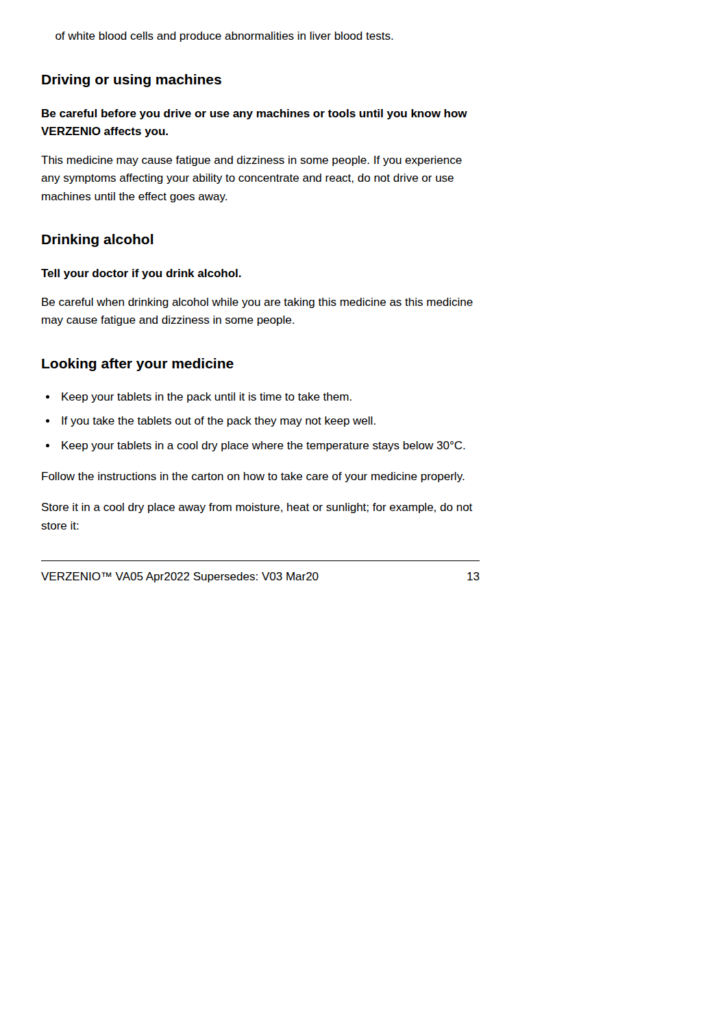of white blood cells and produce abnormalities in liver blood tests.
Driving or using machines
Be careful before you drive or use any machines or tools until you know how VERZENIO affects you.
This medicine may cause fatigue and dizziness in some people. If you experience any symptoms affecting your ability to concentrate and react, do not drive or use machines until the effect goes away.
Drinking alcohol
Tell your doctor if you drink alcohol.
Be careful when drinking alcohol while you are taking this medicine as this medicine may cause fatigue and dizziness in some people.
Looking after your medicine
Keep your tablets in the pack until it is time to take them.
If you take the tablets out of the pack they may not keep well.
Keep your tablets in a cool dry place where the temperature stays below 30°C.
Follow the instructions in the carton on how to take care of your medicine properly.
Store it in a cool dry place away from moisture, heat or sunlight; for example, do not store it:
VERZENIO™ VA05 Apr2022 Supersedes: V03 Mar20
13